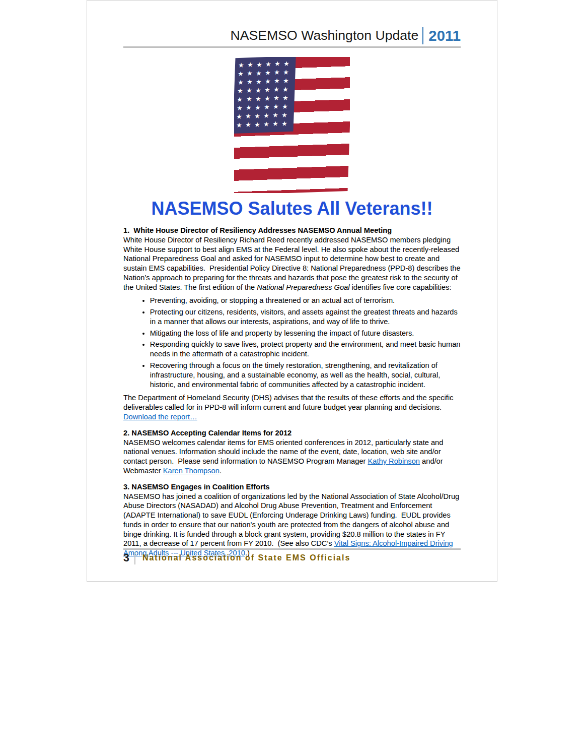NASEMSO Washington Update 2011
★★★★★★
★★★★★★
★★★★★★
★★★★★★
★★★★★★
★★★★★★
★★★★★★
★★★★★★
NASEMSO Salutes All Veterans!!
1. White House Director of Resiliency Addresses NASEMSO Annual Meeting
White House Director of Resiliency Richard Reed recently addressed NASEMSO members pledging White House support to best align EMS at the Federal level. He also spoke about the recently-released National Preparedness Goal and asked for NASEMSO input to determine how best to create and sustain EMS capabilities. Presidential Policy Directive 8: National Preparedness (PPD-8) describes the Nation’s approach to preparing for the threats and hazards that pose the greatest risk to the security of the United States. The first edition of the National Preparedness Goal identifies five core capabilities:
Preventing, avoiding, or stopping a threatened or an actual act of terrorism.
Protecting our citizens, residents, visitors, and assets against the greatest threats and hazards in a manner that allows our interests, aspirations, and way of life to thrive.
Mitigating the loss of life and property by lessening the impact of future disasters.
Responding quickly to save lives, protect property and the environment, and meet basic human needs in the aftermath of a catastrophic incident.
Recovering through a focus on the timely restoration, strengthening, and revitalization of infrastructure, housing, and a sustainable economy, as well as the health, social, cultural, historic, and environmental fabric of communities affected by a catastrophic incident.
The Department of Homeland Security (DHS) advises that the results of these efforts and the specific deliverables called for in PPD-8 will inform current and future budget year planning and decisions. Download the report…
2. NASEMSO Accepting Calendar Items for 2012
NASEMSO welcomes calendar items for EMS oriented conferences in 2012, particularly state and national venues. Information should include the name of the event, date, location, web site and/or contact person. Please send information to NASEMSO Program Manager Kathy Robinson and/or Webmaster Karen Thompson.
3. NASEMSO Engages in Coalition Efforts
NASEMSO has joined a coalition of organizations led by the National Association of State Alcohol/Drug Abuse Directors (NASADAD) and Alcohol Drug Abuse Prevention, Treatment and Enforcement (ADAPTE International) to save EUDL (Enforcing Underage Drinking Laws) funding. EUDL provides funds in order to ensure that our nation's youth are protected from the dangers of alcohol abuse and binge drinking. It is funded through a block grant system, providing $20.8 million to the states in FY 2011, a decrease of 17 percent from FY 2010. (See also CDC’s Vital Signs: Alcohol-Impaired Driving Among Adults --- United States, 2010.)
3 National Association of State EMS Officials